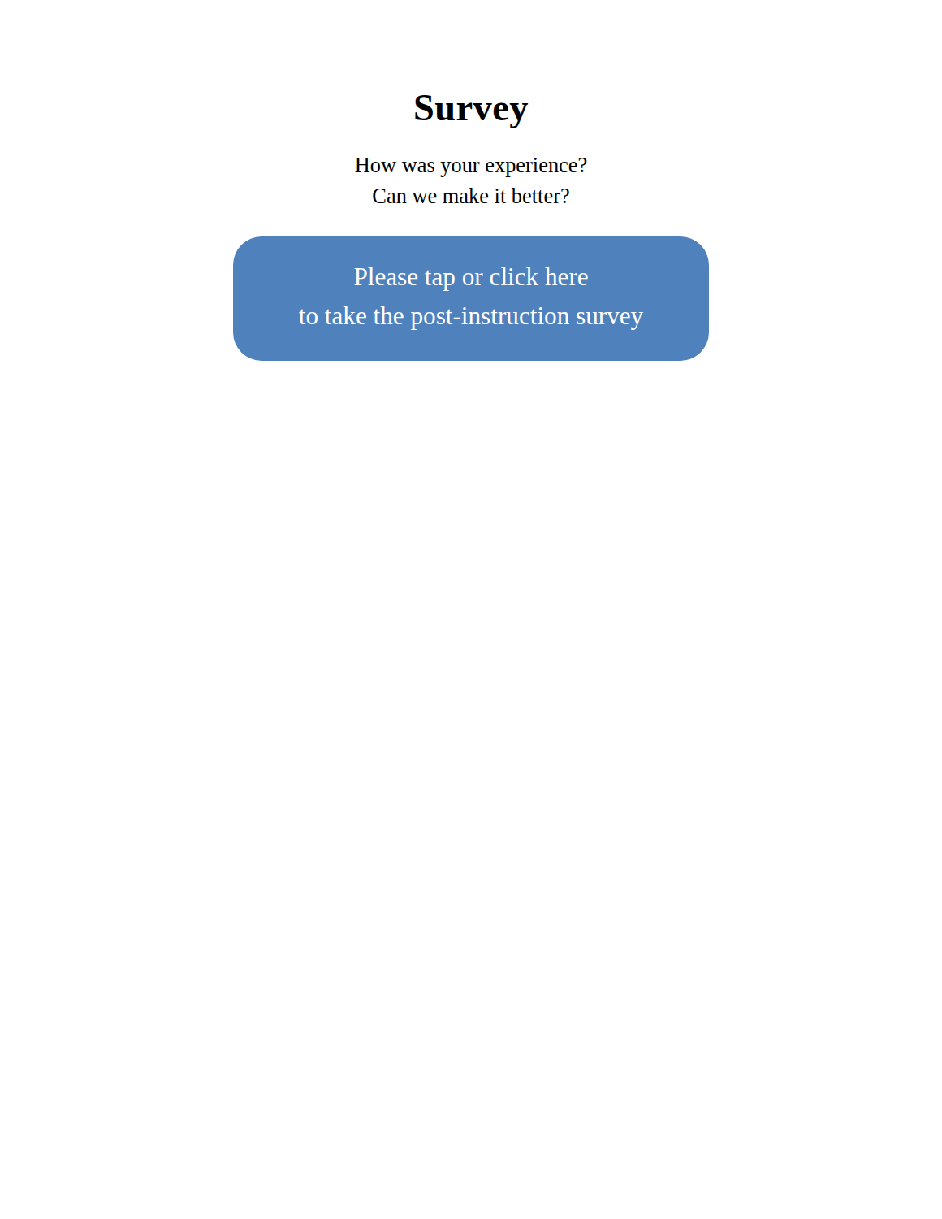Survey
How was your experience?
Can we make it better?
Please tap or click here to take the post-instruction survey